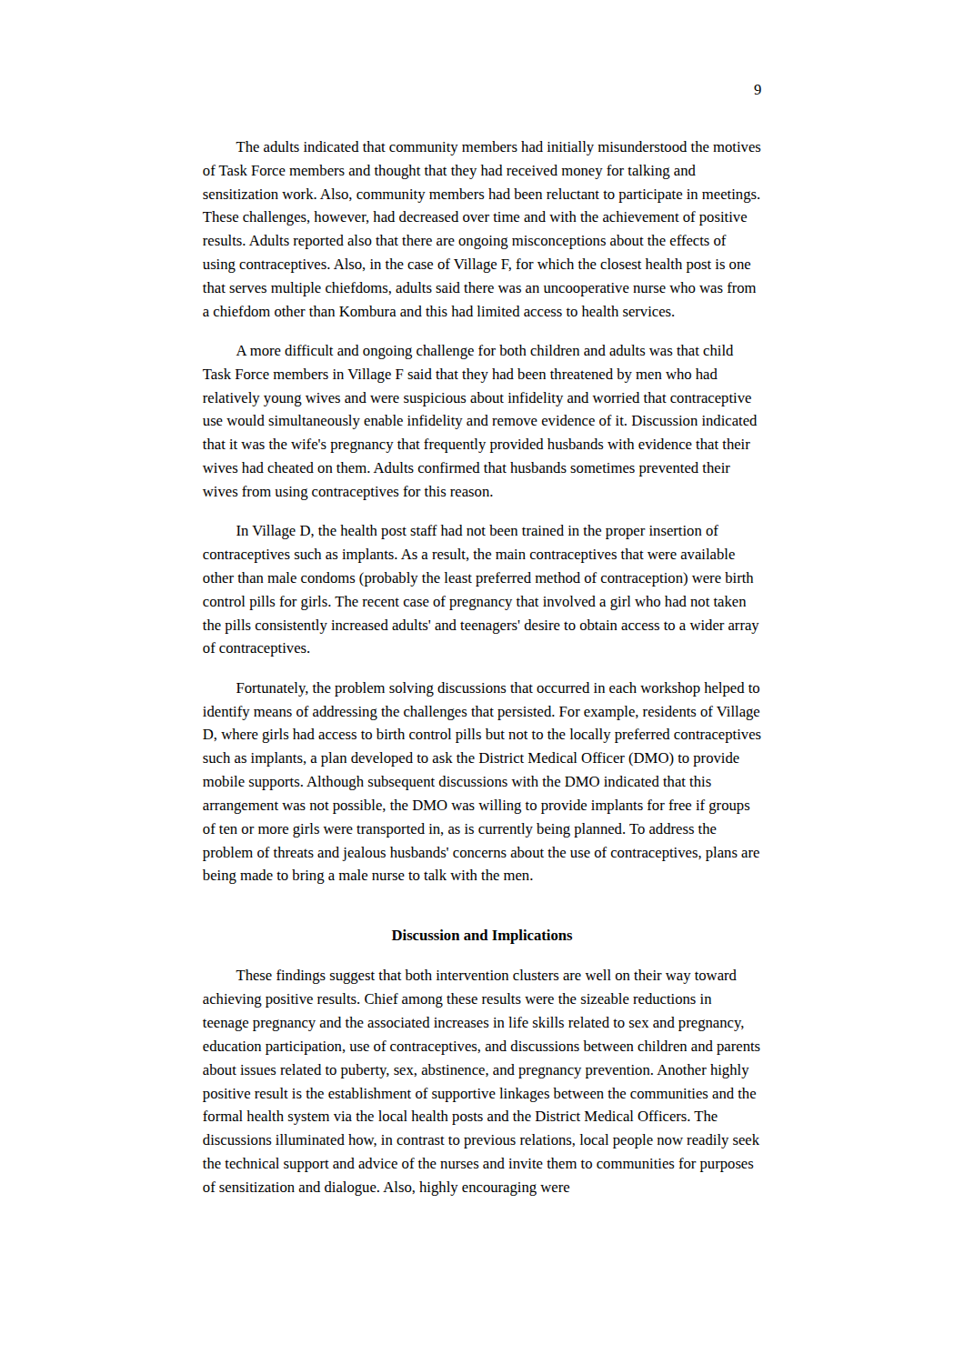9
The adults indicated that community members had initially misunderstood the motives of Task Force members and thought that they had received money for talking and sensitization work. Also, community members had been reluctant to participate in meetings. These challenges, however, had decreased over time and with the achievement of positive results. Adults reported also that there are ongoing misconceptions about the effects of using contraceptives. Also, in the case of Village F, for which the closest health post is one that serves multiple chiefdoms, adults said there was an uncooperative nurse who was from a chiefdom other than Kombura and this had limited access to health services.
A more difficult and ongoing challenge for both children and adults was that child Task Force members in Village F said that they had been threatened by men who had relatively young wives and were suspicious about infidelity and worried that contraceptive use would simultaneously enable infidelity and remove evidence of it. Discussion indicated that it was the wife's pregnancy that frequently provided husbands with evidence that their wives had cheated on them. Adults confirmed that husbands sometimes prevented their wives from using contraceptives for this reason.
In Village D, the health post staff had not been trained in the proper insertion of contraceptives such as implants. As a result, the main contraceptives that were available other than male condoms (probably the least preferred method of contraception) were birth control pills for girls. The recent case of pregnancy that involved a girl who had not taken the pills consistently increased adults' and teenagers' desire to obtain access to a wider array of contraceptives.
Fortunately, the problem solving discussions that occurred in each workshop helped to identify means of addressing the challenges that persisted. For example, residents of Village D, where girls had access to birth control pills but not to the locally preferred contraceptives such as implants, a plan developed to ask the District Medical Officer (DMO) to provide mobile supports. Although subsequent discussions with the DMO indicated that this arrangement was not possible, the DMO was willing to provide implants for free if groups of ten or more girls were transported in, as is currently being planned. To address the problem of threats and jealous husbands' concerns about the use of contraceptives, plans are being made to bring a male nurse to talk with the men.
Discussion and Implications
These findings suggest that both intervention clusters are well on their way toward achieving positive results. Chief among these results were the sizeable reductions in teenage pregnancy and the associated increases in life skills related to sex and pregnancy, education participation, use of contraceptives, and discussions between children and parents about issues related to puberty, sex, abstinence, and pregnancy prevention. Another highly positive result is the establishment of supportive linkages between the communities and the formal health system via the local health posts and the District Medical Officers. The discussions illuminated how, in contrast to previous relations, local people now readily seek the technical support and advice of the nurses and invite them to communities for purposes of sensitization and dialogue. Also, highly encouraging were